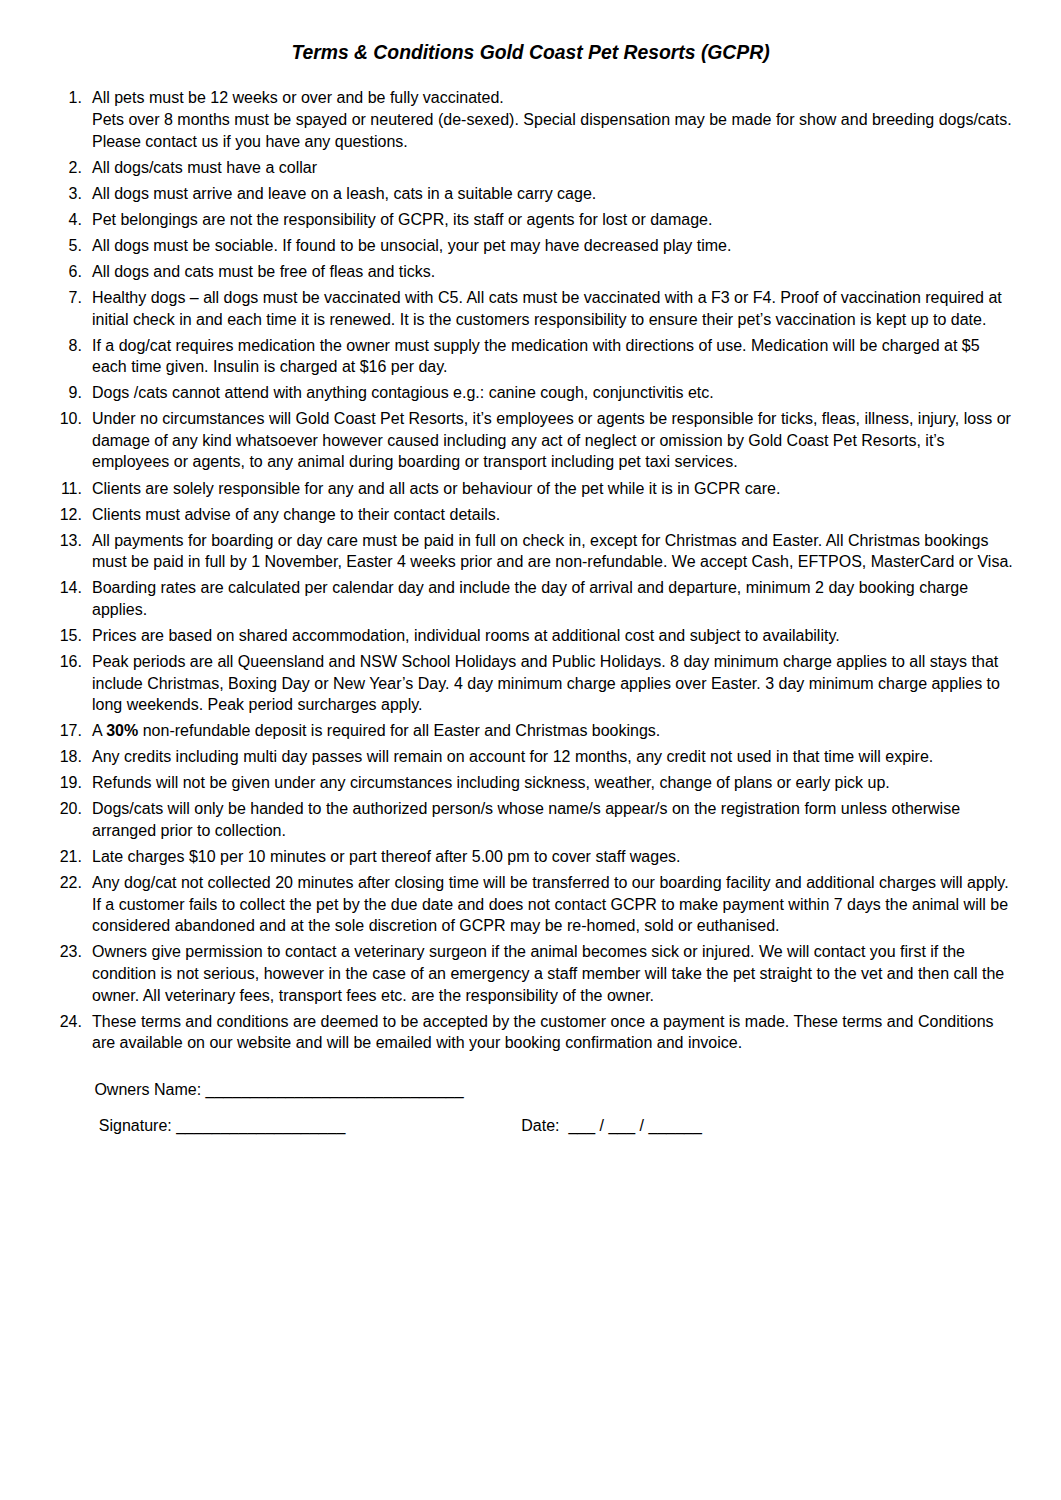Terms & Conditions Gold Coast Pet Resorts (GCPR)
All pets must be 12 weeks or over and be fully vaccinated.
Pets over 8 months must be spayed or neutered (de-sexed). Special dispensation may be made for show and breeding dogs/cats. Please contact us if you have any questions.
All dogs/cats must have a collar
All dogs must arrive and leave on a leash, cats in a suitable carry cage.
Pet belongings are not the responsibility of GCPR, its staff or agents for lost or damage.
All dogs must be sociable. If found to be unsocial, your pet may have decreased play time.
All dogs and cats must be free of fleas and ticks.
Healthy dogs – all dogs must be vaccinated with C5. All cats must be vaccinated with a F3 or F4. Proof of vaccination required at initial check in and each time it is renewed. It is the customers responsibility to ensure their pet’s vaccination is kept up to date.
If a dog/cat requires medication the owner must supply the medication with directions of use. Medication will be charged at $5 each time given. Insulin is charged at $16 per day.
Dogs /cats cannot attend with anything contagious e.g.: canine cough, conjunctivitis etc.
Under no circumstances will Gold Coast Pet Resorts, it’s employees or agents be responsible for ticks, fleas, illness, injury, loss or damage of any kind whatsoever however caused including any act of neglect or omission by Gold Coast Pet Resorts, it’s employees or agents, to any animal during boarding or transport including pet taxi services.
Clients are solely responsible for any and all acts or behaviour of the pet while it is in GCPR care.
Clients must advise of any change to their contact details.
All payments for boarding or day care must be paid in full on check in, except for Christmas and Easter. All Christmas bookings must be paid in full by 1 November, Easter 4 weeks prior and are non-refundable. We accept Cash, EFTPOS, MasterCard or Visa.
Boarding rates are calculated per calendar day and include the day of arrival and departure, minimum 2 day booking charge applies.
Prices are based on shared accommodation, individual rooms at additional cost and subject to availability.
Peak periods are all Queensland and NSW School Holidays and Public Holidays. 8 day minimum charge applies to all stays that include Christmas, Boxing Day or New Year’s Day. 4 day minimum charge applies over Easter. 3 day minimum charge applies to long weekends. Peak period surcharges apply.
A 30% non-refundable deposit is required for all Easter and Christmas bookings.
Any credits including multi day passes will remain on account for 12 months, any credit not used in that time will expire.
Refunds will not be given under any circumstances including sickness, weather, change of plans or early pick up.
Dogs/cats will only be handed to the authorized person/s whose name/s appear/s on the registration form unless otherwise arranged prior to collection.
Late charges $10 per 10 minutes or part thereof after 5.00 pm to cover staff wages.
Any dog/cat not collected 20 minutes after closing time will be transferred to our boarding facility and additional charges will apply. If a customer fails to collect the pet by the due date and does not contact GCPR to make payment within 7 days the animal will be considered abandoned and at the sole discretion of GCPR may be re-homed, sold or euthanised.
Owners give permission to contact a veterinary surgeon if the animal becomes sick or injured. We will contact you first if the condition is not serious, however in the case of an emergency a staff member will take the pet straight to the vet and then call the owner. All veterinary fees, transport fees etc. are the responsibility of the owner.
These terms and conditions are deemed to be accepted by the customer once a payment is made. These terms and Conditions are available on our website and will be emailed with your booking confirmation and invoice.
Owners Name: _____________________________
Signature: ___________________ Date: ___ / ___ / ______